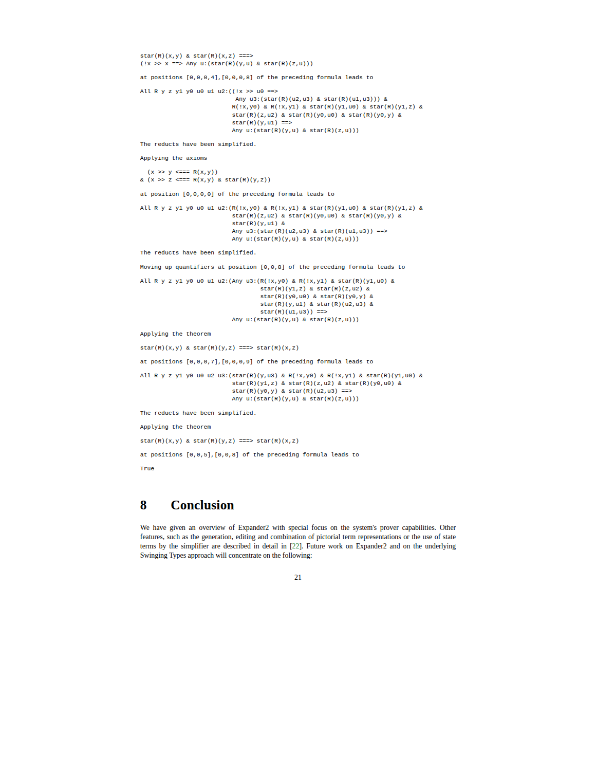star(R)(x,y) & star(R)(x,z) ===>
(!x >> x ==> Any u:(star(R)(y,u) & star(R)(z,u)))
at positions [0,0,0,4],[0,0,0,8] of the preceding formula leads to
All R y z y1 y0 u0 u1 u2:((!x >> u0 ==>
                           Any u3:(star(R)(u2,u3) & star(R)(u1,u3))) &
                          R(!x,y0) & R(!x,y1) & star(R)(y1,u0) & star(R)(y1,z) &
                          star(R)(z,u2) & star(R)(y0,u0) & star(R)(y0,y) &
                          star(R)(y,u1) ==>
                          Any u:(star(R)(y,u) & star(R)(z,u)))
The reducts have been simplified.
Applying the axioms
  (x >> y <=== R(x,y))
& (x >> z <=== R(x,y) & star(R)(y,z))
at position [0,0,0,0] of the preceding formula leads to
All R y z y1 y0 u0 u1 u2:(R(!x,y0) & R(!x,y1) & star(R)(y1,u0) & star(R)(y1,z) &
                          star(R)(z,u2) & star(R)(y0,u0) & star(R)(y0,y) &
                          star(R)(y,u1) &
                          Any u3:(star(R)(u2,u3) & star(R)(u1,u3)) ==>
                          Any u:(star(R)(y,u) & star(R)(z,u)))
The reducts have been simplified.
Moving up quantifiers at position [0,0,8] of the preceding formula leads to
All R y z y1 y0 u0 u1 u2:(Any u3:(R(!x,y0) & R(!x,y1) & star(R)(y1,u0) &
                                  star(R)(y1,z) & star(R)(z,u2) &
                                  star(R)(y0,u0) & star(R)(y0,y) &
                                  star(R)(y,u1) & star(R)(u2,u3) &
                                  star(R)(u1,u3)) ==>
                          Any u:(star(R)(y,u) & star(R)(z,u)))
Applying the theorem
star(R)(x,y) & star(R)(y,z) ===> star(R)(x,z)
at positions [0,0,0,7],[0,0,0,9] of the preceding formula leads to
All R y z y1 y0 u0 u2 u3:(star(R)(y,u3) & R(!x,y0) & R(!x,y1) & star(R)(y1,u0) &
                          star(R)(y1,z) & star(R)(z,u2) & star(R)(y0,u0) &
                          star(R)(y0,y) & star(R)(u2,u3) ==>
                          Any u:(star(R)(y,u) & star(R)(z,u)))
The reducts have been simplified.
Applying the theorem
star(R)(x,y) & star(R)(y,z) ===> star(R)(x,z)
at positions [0,0,5],[0,0,8] of the preceding formula leads to
True
8 Conclusion
We have given an overview of Expander2 with special focus on the system's prover capabilities. Other features, such as the generation, editing and combination of pictorial term representations or the use of state terms by the simplifier are described in detail in [22]. Future work on Expander2 and on the underlying Swinging Types approach will concentrate on the following:
21